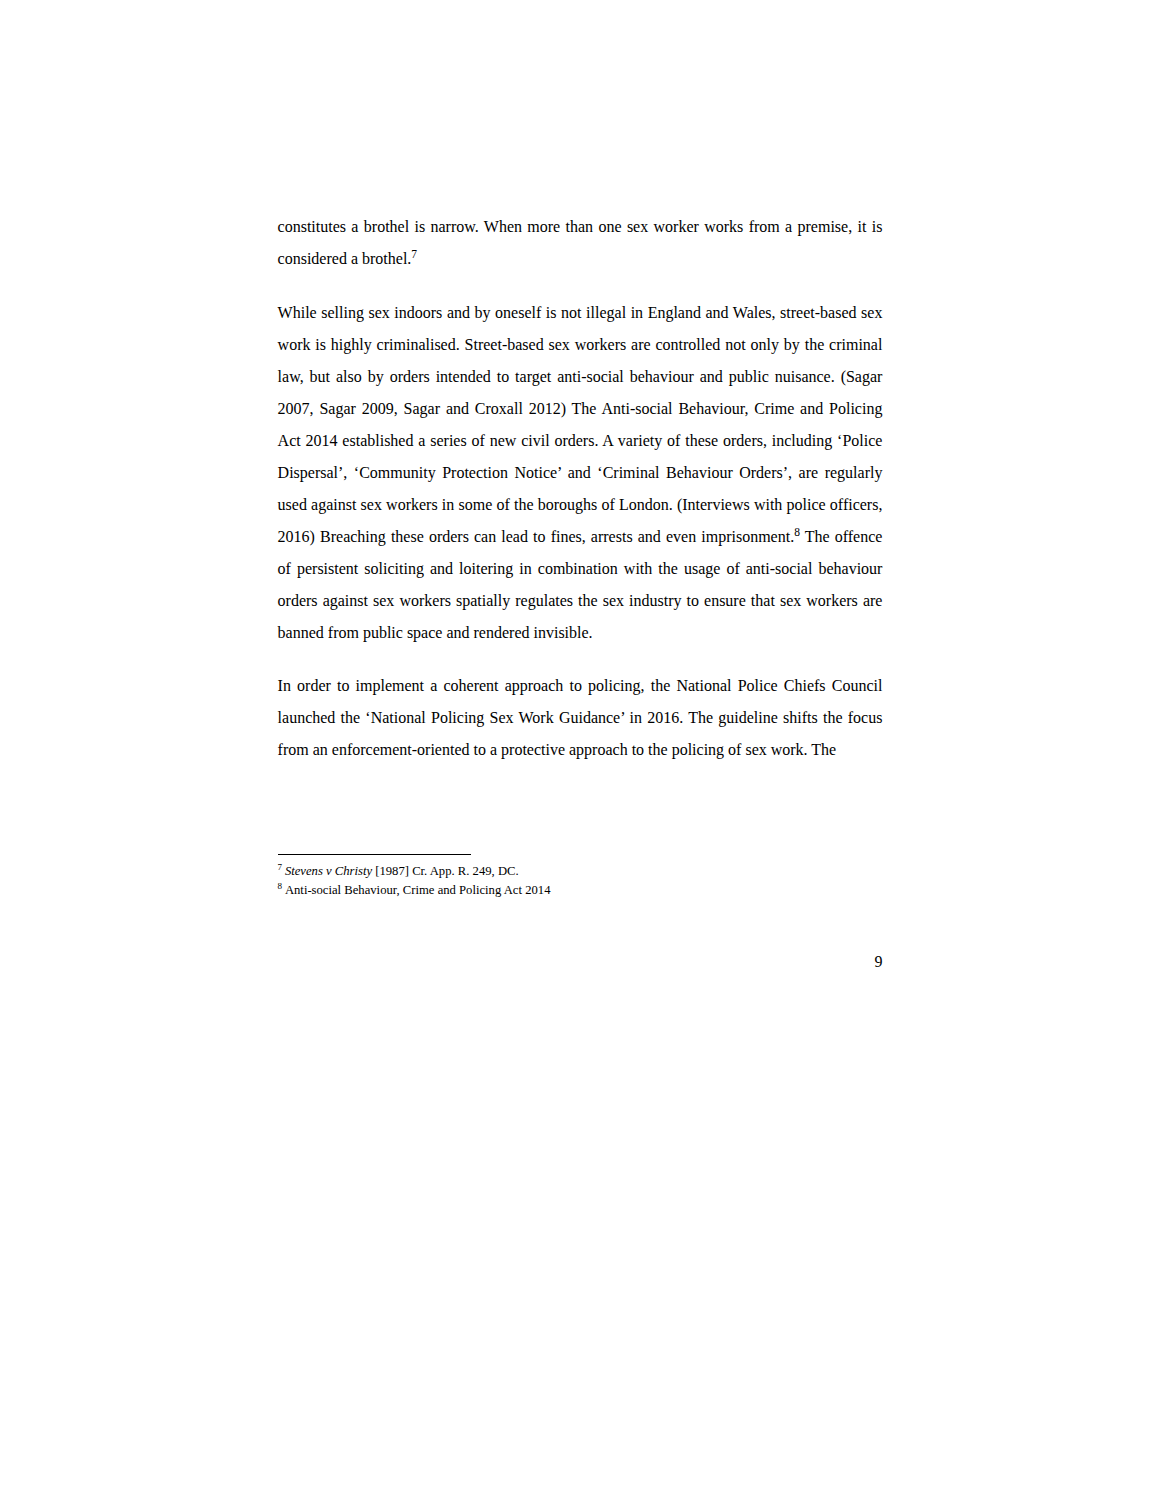constitutes a brothel is narrow. When more than one sex worker works from a premise, it is considered a brothel.7
While selling sex indoors and by oneself is not illegal in England and Wales, street-based sex work is highly criminalised. Street-based sex workers are controlled not only by the criminal law, but also by orders intended to target anti-social behaviour and public nuisance. (Sagar 2007, Sagar 2009, Sagar and Croxall 2012) The Anti-social Behaviour, Crime and Policing Act 2014 established a series of new civil orders. A variety of these orders, including ‘Police Dispersal’, ‘Community Protection Notice’ and ‘Criminal Behaviour Orders’, are regularly used against sex workers in some of the boroughs of London. (Interviews with police officers, 2016) Breaching these orders can lead to fines, arrests and even imprisonment.8 The offence of persistent soliciting and loitering in combination with the usage of anti-social behaviour orders against sex workers spatially regulates the sex industry to ensure that sex workers are banned from public space and rendered invisible.
In order to implement a coherent approach to policing, the National Police Chiefs Council launched the ‘National Policing Sex Work Guidance’ in 2016. The guideline shifts the focus from an enforcement-oriented to a protective approach to the policing of sex work. The
7Stevens v Christy [1987] Cr. App. R. 249, DC.
8Anti-social Behaviour, Crime and Policing Act 2014
9